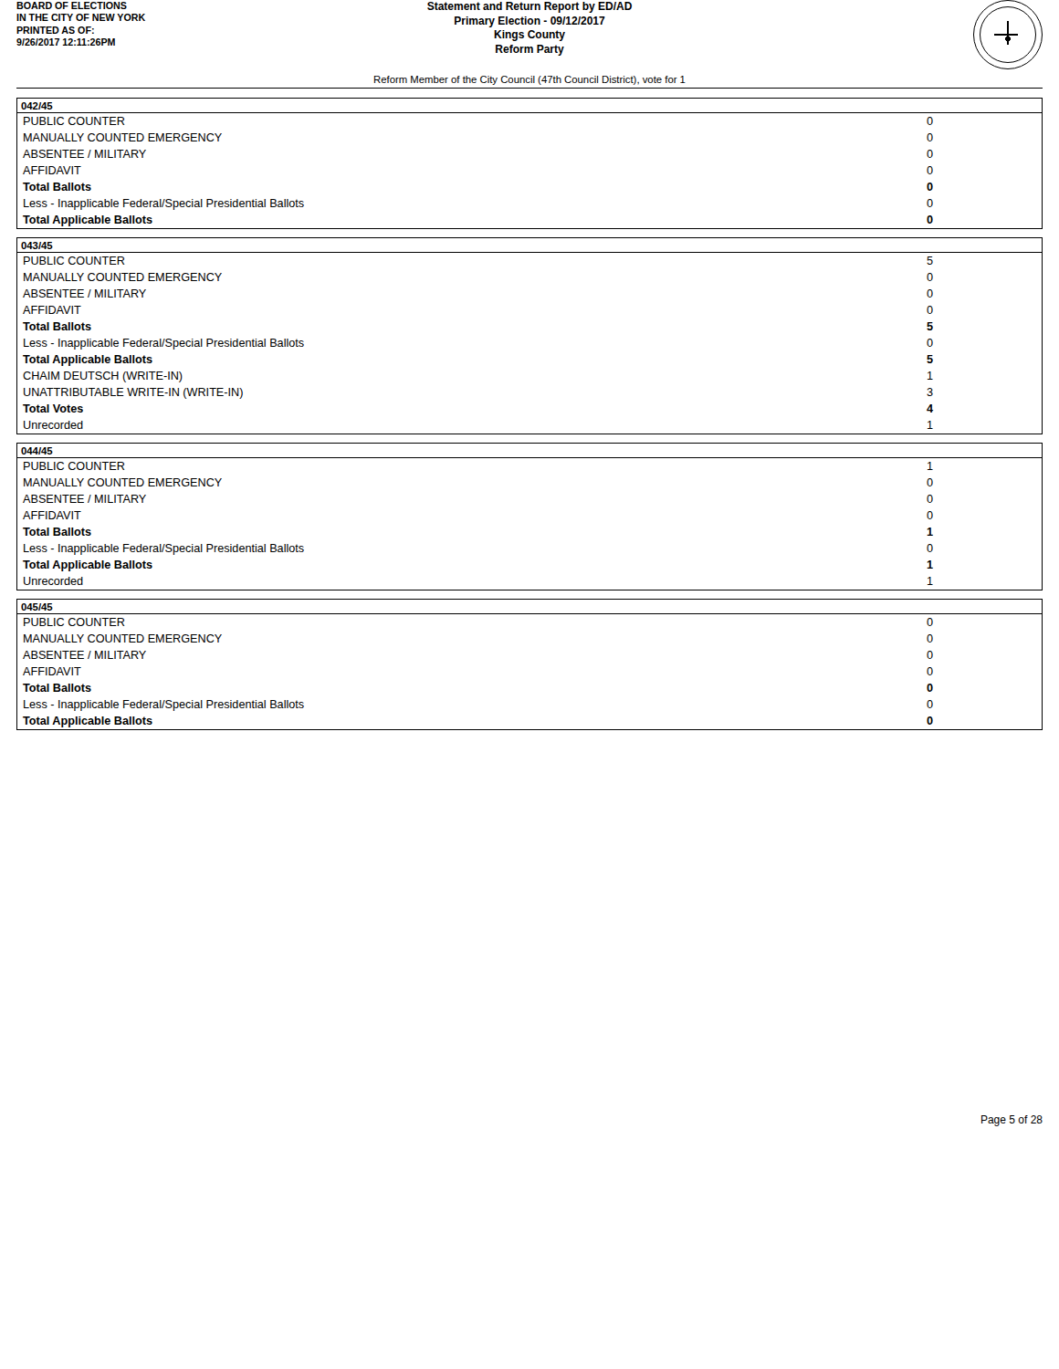BOARD OF ELECTIONS
IN THE CITY OF NEW YORK
PRINTED AS OF:
9/26/2017 12:11:26PM
Statement and Return Report by ED/AD
Primary Election - 09/12/2017
Kings County
Reform Party
Reform Member of the City Council (47th Council District), vote for 1
042/45
| PUBLIC COUNTER | 0 |
| MANUALLY COUNTED EMERGENCY | 0 |
| ABSENTEE / MILITARY | 0 |
| AFFIDAVIT | 0 |
| Total Ballots | 0 |
| Less - Inapplicable Federal/Special Presidential Ballots | 0 |
| Total Applicable Ballots | 0 |
043/45
| PUBLIC COUNTER | 5 |
| MANUALLY COUNTED EMERGENCY | 0 |
| ABSENTEE / MILITARY | 0 |
| AFFIDAVIT | 0 |
| Total Ballots | 5 |
| Less - Inapplicable Federal/Special Presidential Ballots | 0 |
| Total Applicable Ballots | 5 |
| CHAIM DEUTSCH (WRITE-IN) | 1 |
| UNATTRIBUTABLE WRITE-IN (WRITE-IN) | 3 |
| Total Votes | 4 |
| Unrecorded | 1 |
044/45
| PUBLIC COUNTER | 1 |
| MANUALLY COUNTED EMERGENCY | 0 |
| ABSENTEE / MILITARY | 0 |
| AFFIDAVIT | 0 |
| Total Ballots | 1 |
| Less - Inapplicable Federal/Special Presidential Ballots | 0 |
| Total Applicable Ballots | 1 |
| Unrecorded | 1 |
045/45
| PUBLIC COUNTER | 0 |
| MANUALLY COUNTED EMERGENCY | 0 |
| ABSENTEE / MILITARY | 0 |
| AFFIDAVIT | 0 |
| Total Ballots | 0 |
| Less - Inapplicable Federal/Special Presidential Ballots | 0 |
| Total Applicable Ballots | 0 |
Page 5 of 28